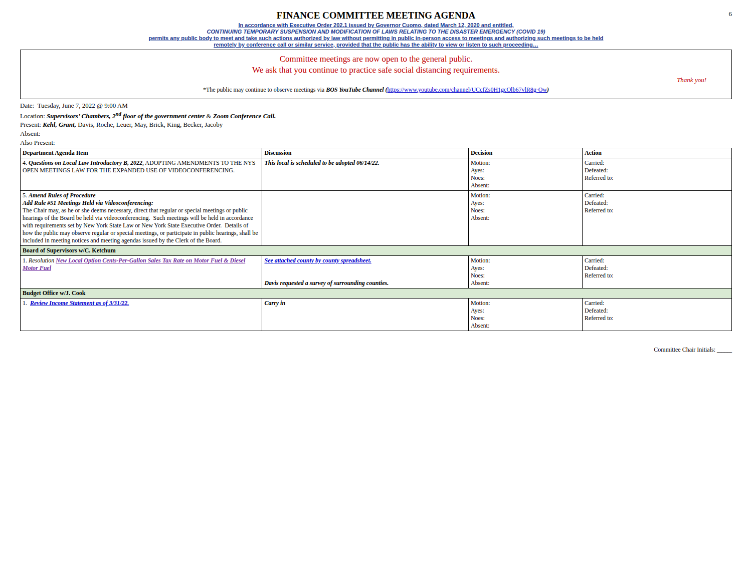6
FINANCE COMMITTEE MEETING AGENDA
In accordance with Executive Order 202.1 issued by Governor Cuomo, dated March 12, 2020 and entitled,
CONTINUING TEMPORARY SUSPENSION AND MODIFICATION OF LAWS RELATING TO THE DISASTER EMERGENCY (COVID 19)
permits any public body to meet and take such actions authorized by law without permitting in public in-person access to meetings and authorizing such meetings to be held
remotely by conference call or similar service, provided that the public has the ability to view or listen to such proceeding…
Committee meetings are now open to the general public.
We ask that you continue to practice safe social distancing requirements.
Thank you!
*The public may continue to observe meetings via BOS YouTube Channel (https://www.youtube.com/channel/UCcfZs0H1gcOlb67vlR8g-Ow)
Date: Tuesday, June 7, 2022 @ 9:00 AM
Location: Supervisors’ Chambers, 2nd floor of the government center & Zoom Conference Call.
Present: Kehl, Grant, Davis, Roche, Leuer, May, Brick, King, Becker, Jacoby
Absent:
Also Present:
| Department Agenda Item | Discussion | Decision | Action |
| --- | --- | --- | --- |
| 4. Questions on Local Law Introductory B, 2022 , ADOPTING AMENDMENTS TO THE NYS OPEN MEETINGS LAW FOR THE EXPANDED USE OF VIDEOCONFERENCING. | This local is scheduled to be adopted 06/14/22. | Motion: Ayes: Noes: Absent: | Carried: Defeated: Referred to: |
| 5. Amend Rules of Procedure Add Rule #51 Meetings Held via Videoconferencing: The Chair may, as he or she deems necessary, direct that regular or special meetings or public hearings of the Board be held via videoconferencing. Such meetings will be held in accordance with requirements set by New York State Law or New York State Executive Order. Details of how the public may observe regular or special meetings, or participate in public hearings, shall be included in meeting notices and meeting agendas issued by the Clerk of the Board. | | Motion: Ayes: Noes: Absent: | Carried: Defeated: Referred to: |
| Board of Supervisors w/C. Ketchum |
| 1. Resolution New Local Option Cents-Per-Gallon Sales Tax Rate on Motor Fuel & Diesel Motor Fuel | See attached county by county spreadsheet. Davis requested a survey of surrounding counties. | Motion: Ayes: Noes: Absent: | Carried: Defeated: Referred to: |
| Budget Office w/J. Cook |
| 1. Review Income Statement as of 3/31/22. | Carry in | Motion: Ayes: Noes: Absent: | Carried: Defeated: Referred to: |
Committee Chair Initials: _____